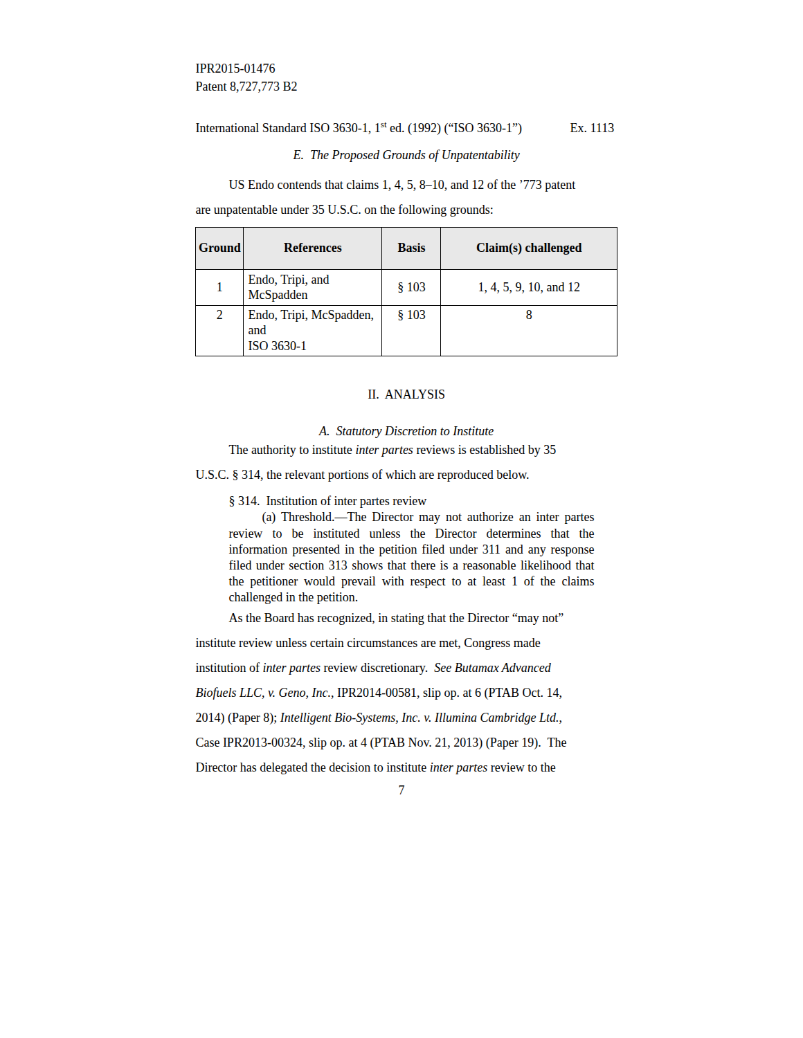IPR2015-01476
Patent 8,727,773 B2
International Standard ISO 3630-1, 1st ed. (1992) (“ISO 3630-1”) Ex. 1113
E. The Proposed Grounds of Unpatentability
US Endo contends that claims 1, 4, 5, 8–10, and 12 of the ’773 patent
are unpatentable under 35 U.S.C. on the following grounds:
| Ground | References | Basis | Claim(s) challenged |
| --- | --- | --- | --- |
| 1 | Endo, Tripi, and McSpadden | § 103 | 1, 4, 5, 9, 10, and 12 |
| 2 | Endo, Tripi, McSpadden, and ISO 3630-1 | § 103 | 8 |
II. ANALYSIS
A. Statutory Discretion to Institute
The authority to institute inter partes reviews is established by 35
U.S.C. § 314, the relevant portions of which are reproduced below.
§ 314. Institution of inter partes review
(a) Threshold.—The Director may not authorize an inter partes review to be instituted unless the Director determines that the information presented in the petition filed under 311 and any response filed under section 313 shows that there is a reasonable likelihood that the petitioner would prevail with respect to at least 1 of the claims challenged in the petition.
As the Board has recognized, in stating that the Director “may not”
institute review unless certain circumstances are met, Congress made
institution of inter partes review discretionary. See Butamax Advanced
Biofuels LLC, v. Geno, Inc., IPR2014-00581, slip op. at 6 (PTAB Oct. 14,
2014) (Paper 8); Intelligent Bio-Systems, Inc. v. Illumina Cambridge Ltd.,
Case IPR2013-00324, slip op. at 4 (PTAB Nov. 21, 2013) (Paper 19). The
Director has delegated the decision to institute inter partes review to the
7